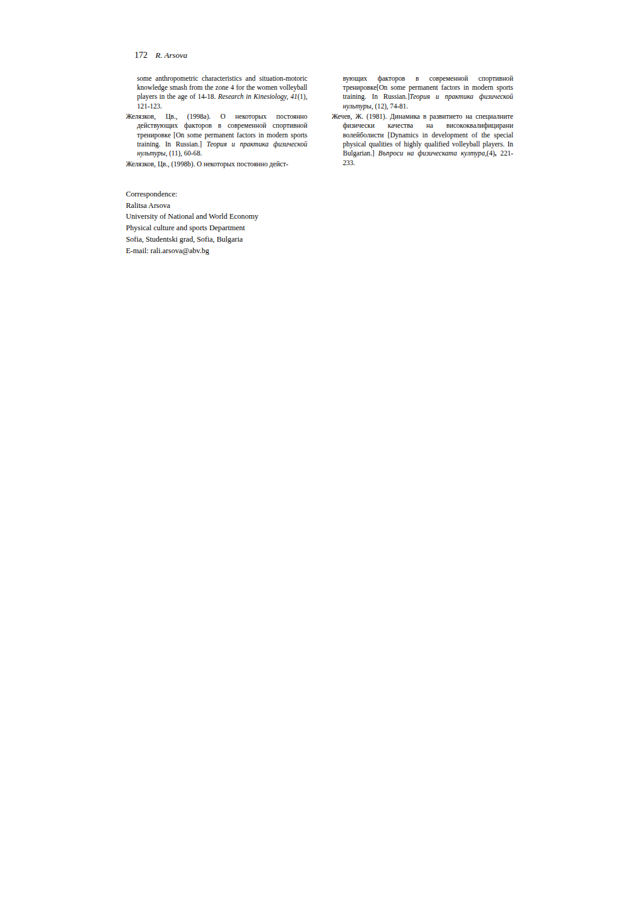172 R. Arsova
some anthropometric characteristics and situation-motoric knowledge smash from the zone 4 for the women volleyball players in the age of 14-18. Research in Kinesiology, 41(1), 121-123.
Желязков, Цв., (1998a). О некоторых постоянно действующих факторов в современной спортивной тренировке [On some permanent factors in modern sports training. In Russian.] Теория и практика физической нультуры, (11), 60-68.
Желязков, Цв., (1998b). О некоторых постоянно дейст-
Correspondence:
Ralitsa Arsova
University of National and World Economy
Physical culture and sports Department
Sofia, Studentski grad, Sofia, Bulgaria
E-mail: rali.arsova@abv.bg
вующих факторов в современной спортивной тренировке[On some permanent factors in modern sports training. In Russian.]Теория и практика физической нультуры, (12), 74-81.
Жечев, Ж. (1981). Динамика в развитието на специалните физически качества на висококвалифицирани волейболисти [Dynamics in development of the special physical qualities of highly qualified volleyball players. In Bulgarian.] Въпроси на физическата култура,(4), 221-233.